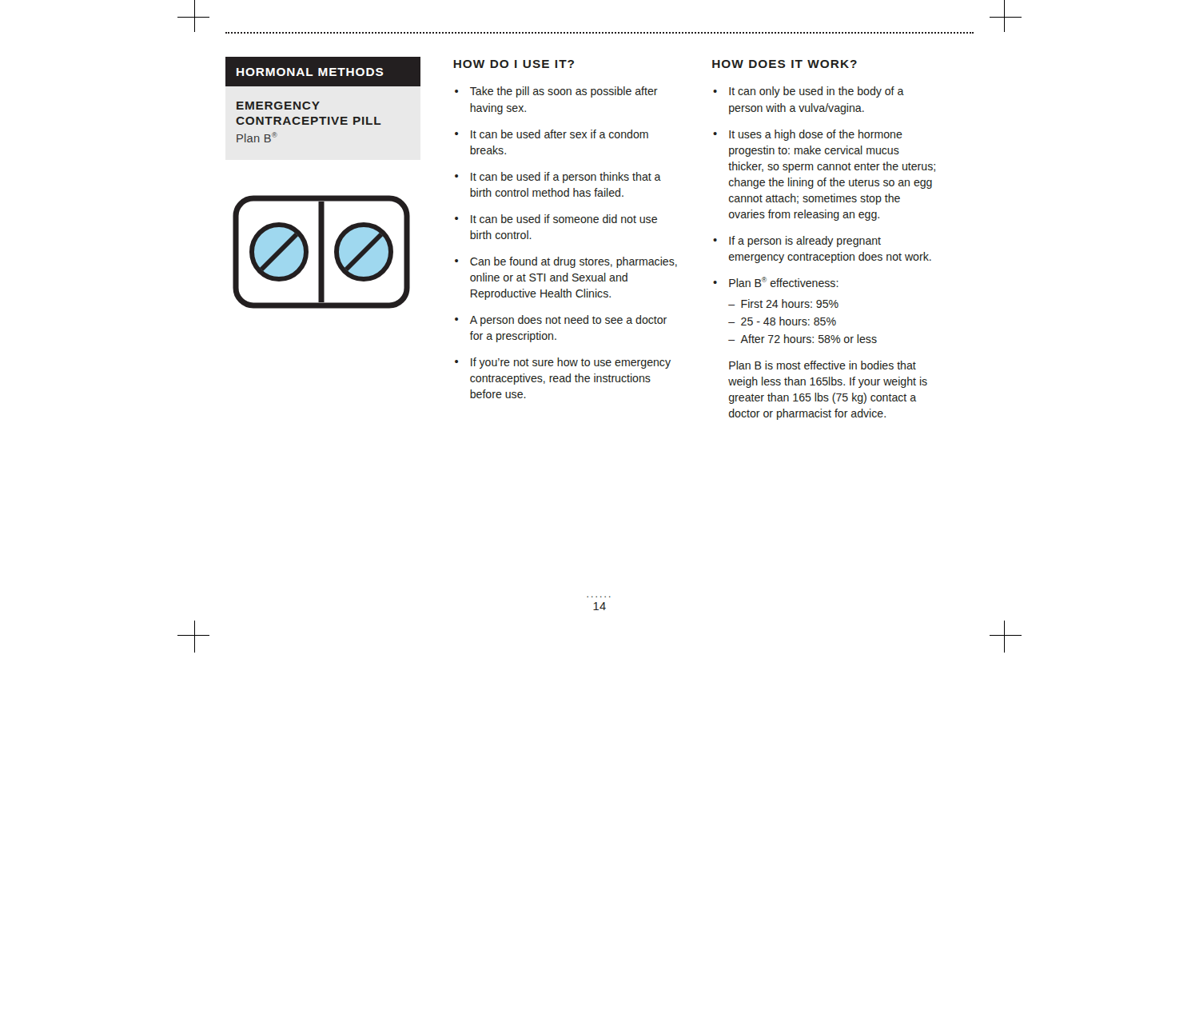HORMONAL METHODS
EMERGENCY
CONTRACEPTIVE PILL
Plan B®
HOW DO I USE IT?
Take the pill as soon as possible after having sex.
It can be used after sex if a condom breaks.
It can be used if a person thinks that a birth control method has failed.
It can be used if someone did not use birth control.
Can be found at drug stores, pharmacies, online or at STI and Sexual and Reproductive Health Clinics.
A person does not need to see a doctor for a prescription.
If you’re not sure how to use emergency contraceptives, read the instructions before use.
HOW DOES IT WORK?
It can only be used in the body of a person with a vulva/vagina.
It uses a high dose of the hormone progestin to: make cervical mucus thicker, so sperm cannot enter the uterus; change the lining of the uterus so an egg cannot attach; sometimes stop the ovaries from releasing an egg.
If a person is already pregnant emergency contraception does not work.
Plan B® effectiveness:
First 24 hours: 95%
25 - 48 hours: 85%
After 72 hours: 58% or less
Plan B is most effective in bodies that weigh less than 165lbs. If your weight is greater than 165 lbs (75 kg) contact a doctor or pharmacist for advice.
...... 14